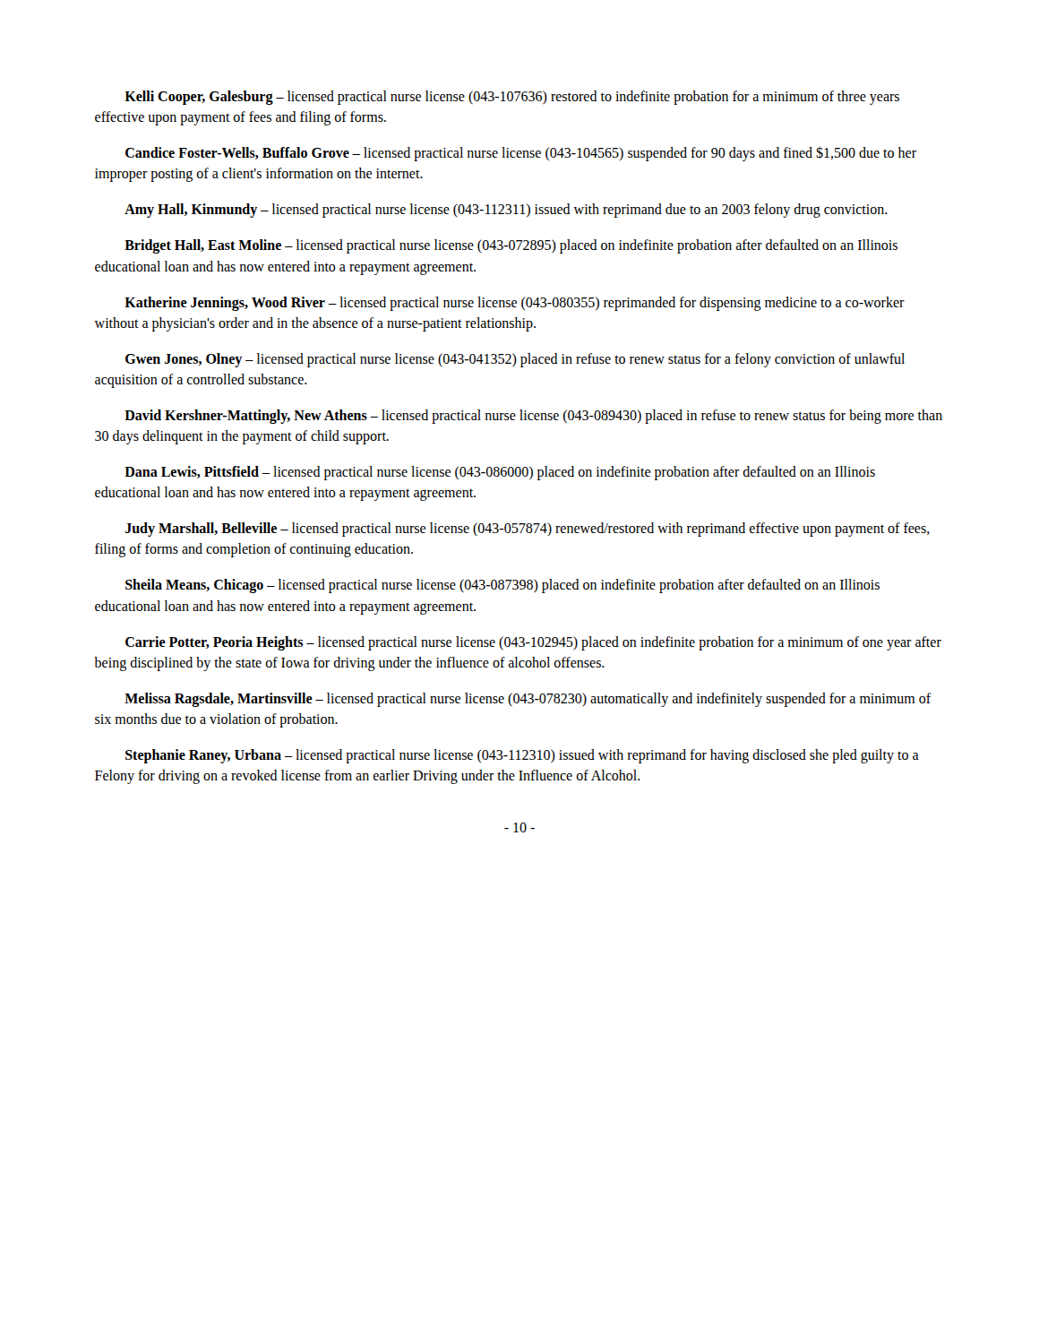Kelli Cooper, Galesburg – licensed practical nurse license (043-107636) restored to indefinite probation for a minimum of three years effective upon payment of fees and filing of forms.
Candice Foster-Wells, Buffalo Grove – licensed practical nurse license (043-104565) suspended for 90 days and fined $1,500 due to her improper posting of a client's information on the internet.
Amy Hall, Kinmundy – licensed practical nurse license (043-112311) issued with reprimand due to an 2003 felony drug conviction.
Bridget Hall, East Moline – licensed practical nurse license (043-072895) placed on indefinite probation after defaulted on an Illinois educational loan and has now entered into a repayment agreement.
Katherine Jennings, Wood River – licensed practical nurse license (043-080355) reprimanded for dispensing medicine to a co-worker without a physician's order and in the absence of a nurse-patient relationship.
Gwen Jones, Olney – licensed practical nurse license (043-041352) placed in refuse to renew status for a felony conviction of unlawful acquisition of a controlled substance.
David Kershner-Mattingly, New Athens – licensed practical nurse license (043-089430) placed in refuse to renew status for being more than 30 days delinquent in the payment of child support.
Dana Lewis, Pittsfield – licensed practical nurse license (043-086000) placed on indefinite probation after defaulted on an Illinois educational loan and has now entered into a repayment agreement.
Judy Marshall, Belleville – licensed practical nurse license (043-057874) renewed/restored with reprimand effective upon payment of fees, filing of forms and completion of continuing education.
Sheila Means, Chicago – licensed practical nurse license (043-087398) placed on indefinite probation after defaulted on an Illinois educational loan and has now entered into a repayment agreement.
Carrie Potter, Peoria Heights – licensed practical nurse license (043-102945) placed on indefinite probation for a minimum of one year after being disciplined by the state of Iowa for driving under the influence of alcohol offenses.
Melissa Ragsdale, Martinsville – licensed practical nurse license (043-078230) automatically and indefinitely suspended for a minimum of six months due to a violation of probation.
Stephanie Raney, Urbana – licensed practical nurse license (043-112310) issued with reprimand for having disclosed she pled guilty to a Felony for driving on a revoked license from an earlier Driving under the Influence of Alcohol.
- 10 -